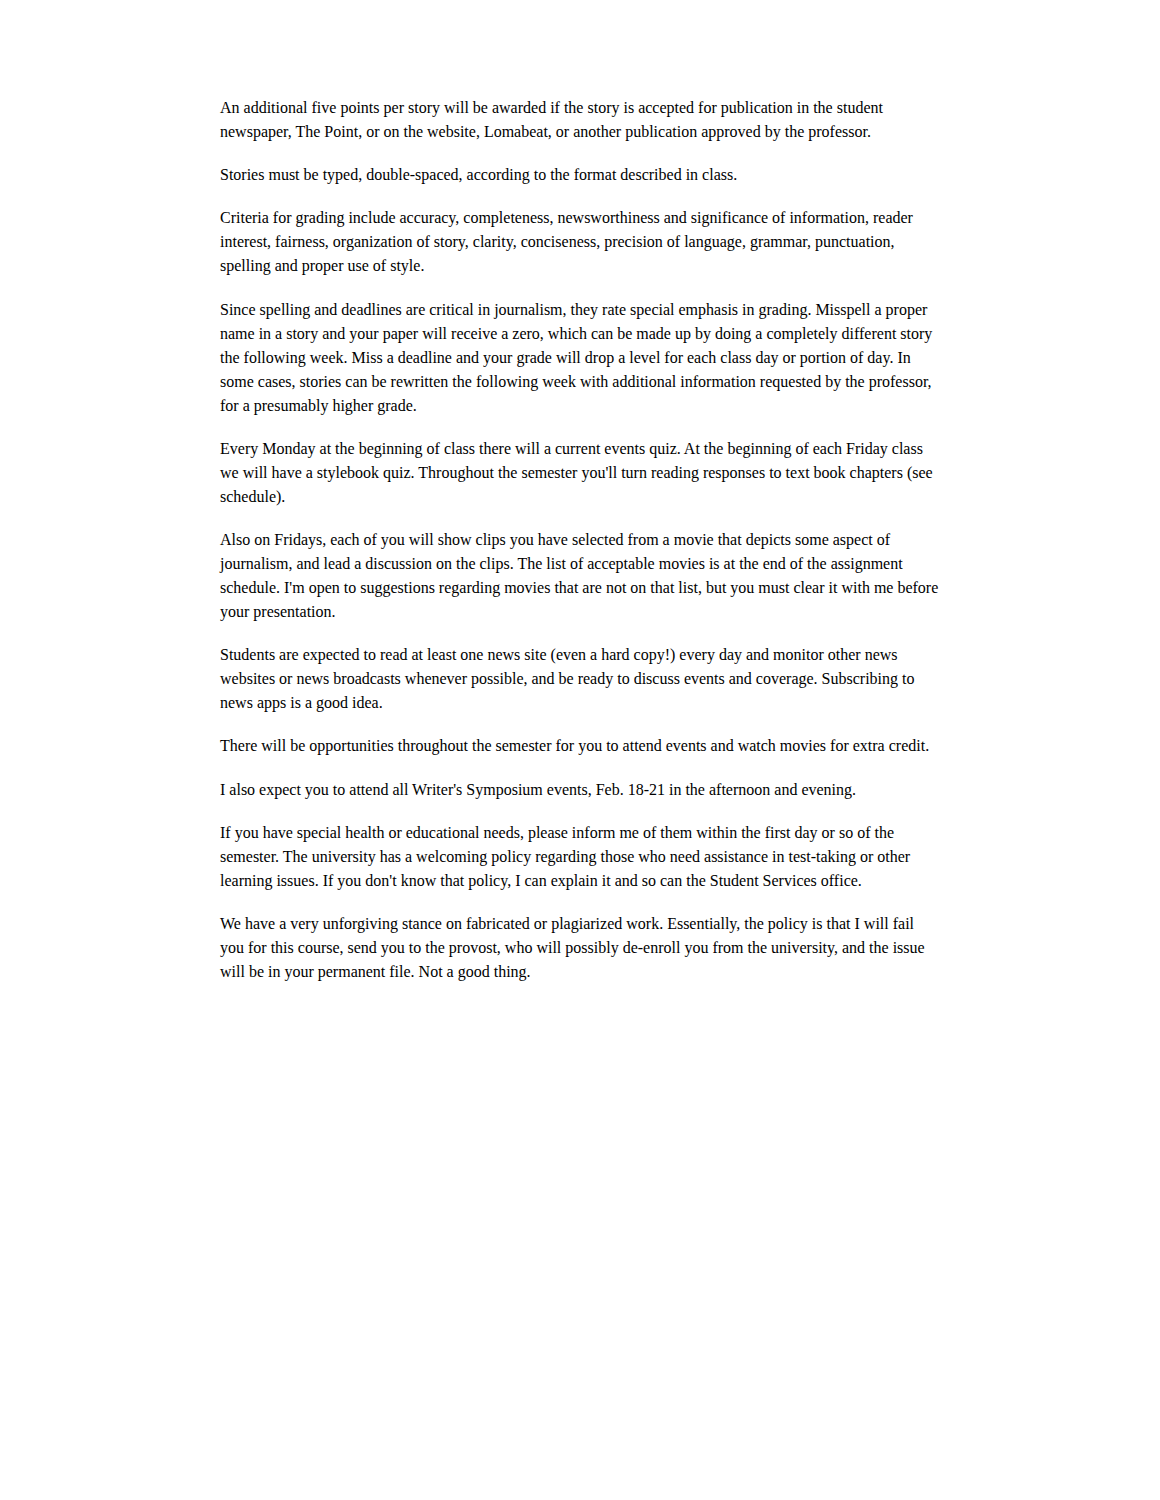An additional five points per story will be awarded if the story is accepted for publication in the student newspaper, The Point, or on the website, Lomabeat, or another publication approved by the professor.
Stories must be typed, double-spaced, according to the format described in class.
Criteria for grading include accuracy, completeness, newsworthiness and significance of information, reader interest, fairness, organization of story, clarity, conciseness, precision of language, grammar, punctuation, spelling and proper use of style.
Since spelling and deadlines are critical in journalism, they rate special emphasis in grading. Misspell a proper name in a story and your paper will receive a zero, which can be made up by doing a completely different story the following week. Miss a deadline and your grade will drop a level for each class day or portion of day. In some cases, stories can be rewritten the following week with additional information requested by the professor, for a presumably higher grade.
Every Monday at the beginning of class there will a current events quiz. At the beginning of each Friday class we will have a stylebook quiz. Throughout the semester you'll turn reading responses to text book chapters (see schedule).
Also on Fridays, each of you will show clips you have selected from a movie that depicts some aspect of journalism, and lead a discussion on the clips. The list of acceptable movies is at the end of the assignment schedule. I'm open to suggestions regarding movies that are not on that list, but you must clear it with me before your presentation.
Students are expected to read at least one news site (even a hard copy!) every day and monitor other news websites or news broadcasts whenever possible, and be ready to discuss events and coverage. Subscribing to news apps is a good idea.
There will be opportunities throughout the semester for you to attend events and watch movies for extra credit.
I also expect you to attend all Writer's Symposium events, Feb. 18-21 in the afternoon and evening.
If you have special health or educational needs, please inform me of them within the first day or so of the semester. The university has a welcoming policy regarding those who need assistance in test-taking or other learning issues. If you don't know that policy, I can explain it and so can the Student Services office.
We have a very unforgiving stance on fabricated or plagiarized work. Essentially, the policy is that I will fail you for this course, send you to the provost, who will possibly de-enroll you from the university, and the issue will be in your permanent file. Not a good thing.